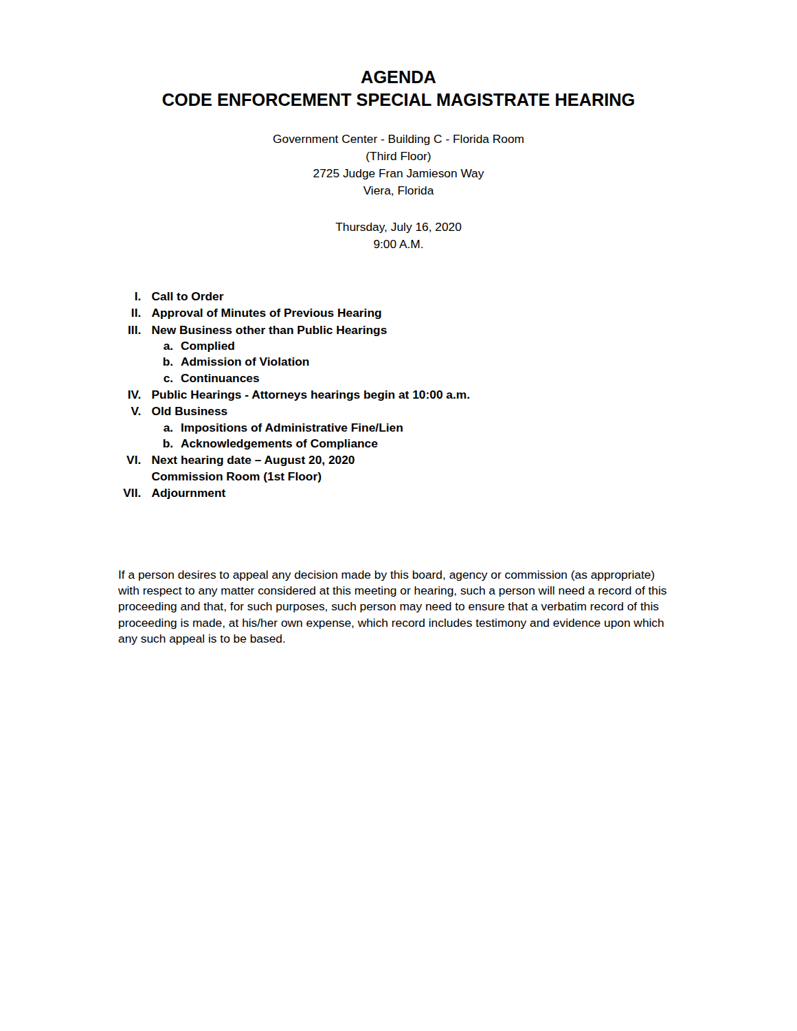AGENDA
CODE ENFORCEMENT SPECIAL MAGISTRATE HEARING
Government Center - Building C - Florida Room
(Third Floor)
2725 Judge Fran Jamieson Way
Viera, Florida
Thursday, July 16, 2020
9:00 A.M.
Call to Order
Approval of Minutes of Previous Hearing
New Business other than Public Hearings
Complied
Admission of Violation
Continuances
Public Hearings - Attorneys hearings begin at 10:00 a.m.
Old Business
Impositions of Administrative Fine/Lien
Acknowledgements of Compliance
Next hearing date – August 20, 2020
Commission Room (1st Floor)
Adjournment
If a person desires to appeal any decision made by this board, agency or commission (as appropriate) with respect to any matter considered at this meeting or hearing, such a person will need a record of this proceeding and that, for such purposes, such person may need to ensure that a verbatim record of this proceeding is made, at his/her own expense, which record includes testimony and evidence upon which any such appeal is to be based.